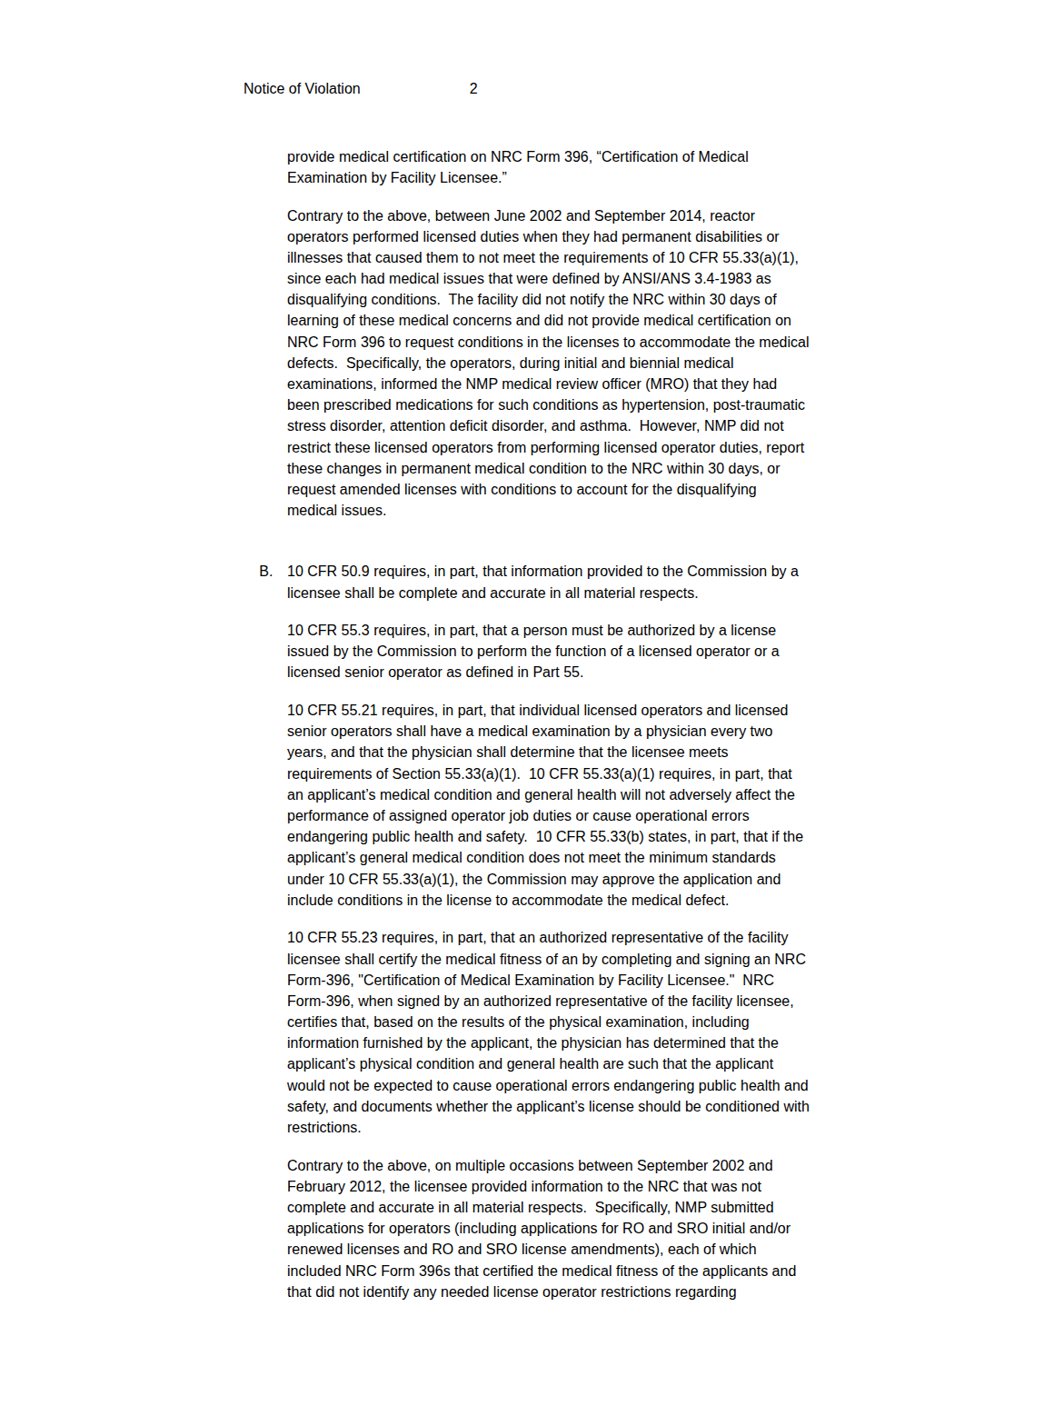Notice of Violation 2
provide medical certification on NRC Form 396, “Certification of Medical Examination by Facility Licensee.”
Contrary to the above, between June 2002 and September 2014, reactor operators performed licensed duties when they had permanent disabilities or illnesses that caused them to not meet the requirements of 10 CFR 55.33(a)(1), since each had medical issues that were defined by ANSI/ANS 3.4-1983 as disqualifying conditions. The facility did not notify the NRC within 30 days of learning of these medical concerns and did not provide medical certification on NRC Form 396 to request conditions in the licenses to accommodate the medical defects. Specifically, the operators, during initial and biennial medical examinations, informed the NMP medical review officer (MRO) that they had been prescribed medications for such conditions as hypertension, post-traumatic stress disorder, attention deficit disorder, and asthma. However, NMP did not restrict these licensed operators from performing licensed operator duties, report these changes in permanent medical condition to the NRC within 30 days, or request amended licenses with conditions to account for the disqualifying medical issues.
B.
10 CFR 50.9 requires, in part, that information provided to the Commission by a licensee shall be complete and accurate in all material respects.
10 CFR 55.3 requires, in part, that a person must be authorized by a license issued by the Commission to perform the function of a licensed operator or a licensed senior operator as defined in Part 55.
10 CFR 55.21 requires, in part, that individual licensed operators and licensed senior operators shall have a medical examination by a physician every two years, and that the physician shall determine that the licensee meets requirements of Section 55.33(a)(1). 10 CFR 55.33(a)(1) requires, in part, that an applicant’s medical condition and general health will not adversely affect the performance of assigned operator job duties or cause operational errors endangering public health and safety. 10 CFR 55.33(b) states, in part, that if the applicant’s general medical condition does not meet the minimum standards under 10 CFR 55.33(a)(1), the Commission may approve the application and include conditions in the license to accommodate the medical defect.
10 CFR 55.23 requires, in part, that an authorized representative of the facility licensee shall certify the medical fitness of an by completing and signing an NRC Form-396, "Certification of Medical Examination by Facility Licensee." NRC Form-396, when signed by an authorized representative of the facility licensee, certifies that, based on the results of the physical examination, including information furnished by the applicant, the physician has determined that the applicant’s physical condition and general health are such that the applicant would not be expected to cause operational errors endangering public health and safety, and documents whether the applicant’s license should be conditioned with restrictions.
Contrary to the above, on multiple occasions between September 2002 and February 2012, the licensee provided information to the NRC that was not complete and accurate in all material respects. Specifically, NMP submitted applications for operators (including applications for RO and SRO initial and/or renewed licenses and RO and SRO license amendments), each of which included NRC Form 396s that certified the medical fitness of the applicants and that did not identify any needed license operator restrictions regarding